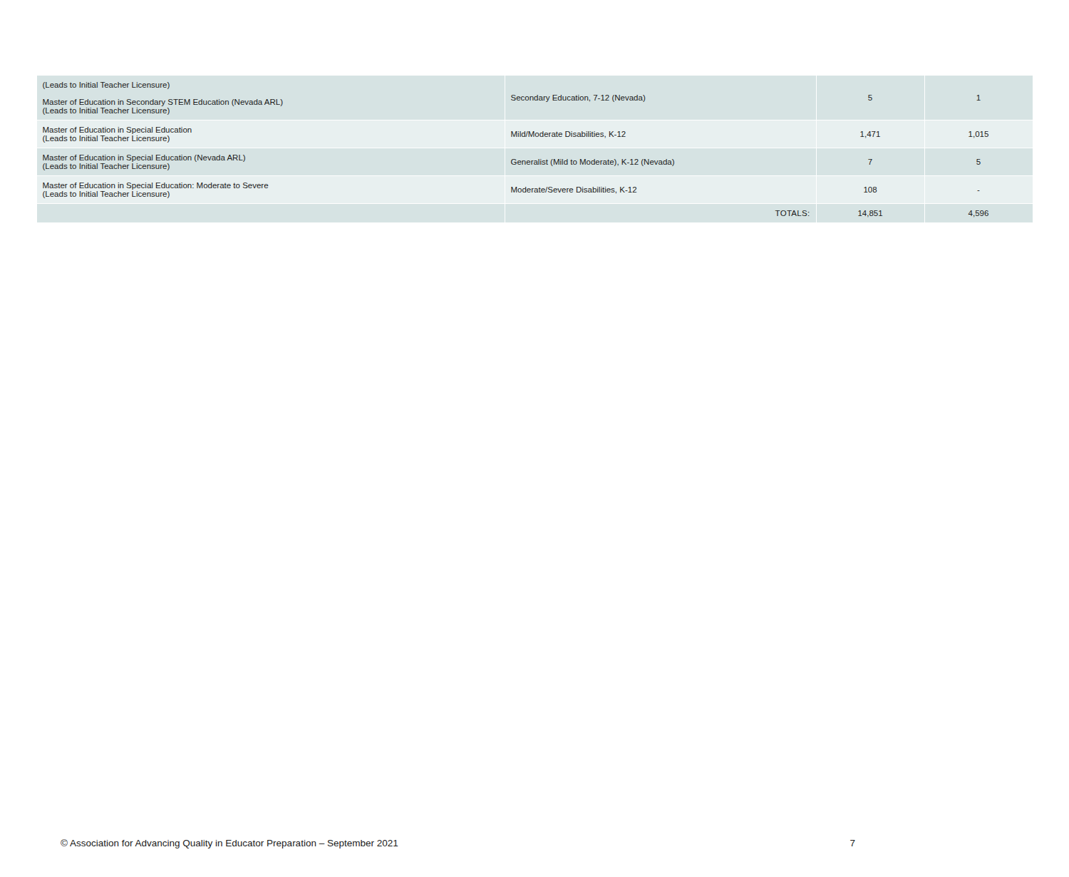| (Leads to Initial Teacher Licensure) Master of Education in Secondary STEM Education (Nevada ARL) (Leads to Initial Teacher Licensure) | Secondary Education, 7-12 (Nevada) | 5 | 1 |
| Master of Education in Special Education (Leads to Initial Teacher Licensure) | Mild/Moderate Disabilities, K-12 | 1,471 | 1,015 |
| Master of Education in Special Education (Nevada ARL) (Leads to Initial Teacher Licensure) | Generalist (Mild to Moderate), K-12 (Nevada) | 7 | 5 |
| Master of Education in Special Education: Moderate to Severe (Leads to Initial Teacher Licensure) | Moderate/Severe Disabilities, K-12 | 108 | - |
| | TOTALS: | 14,851 | 4,596 |
© Association for Advancing Quality in Educator Preparation – September 2021 7